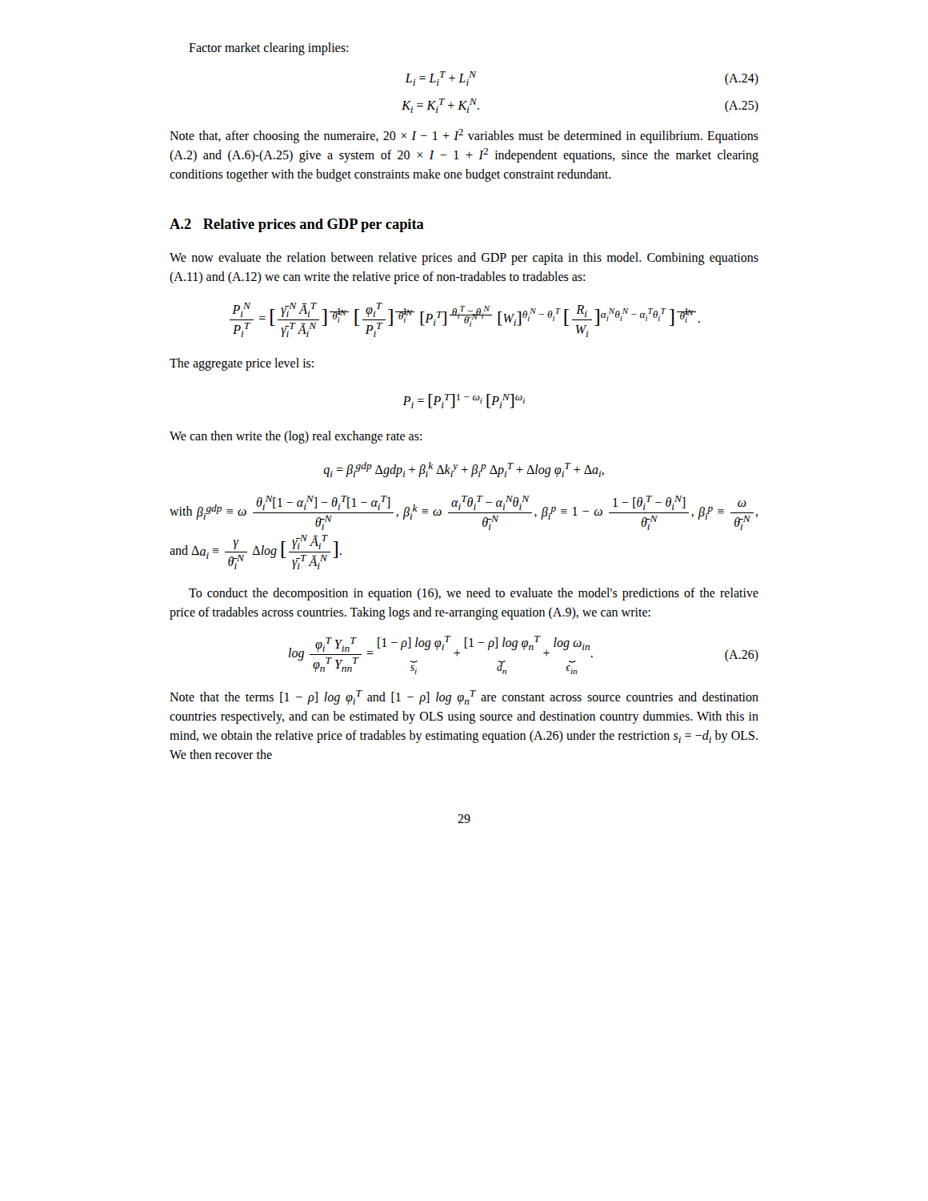Factor market clearing implies:
Li = LiT + LiN
(A.24)
Ki = KiT + KiN.
(A.25)
Note that, after choosing the numeraire, 20 × I − 1 + I2 variables must be determined in equilibrium. Equations (A.2) and (A.6)-(A.25) give a system of 20 × I − 1 + I2 independent equations, since the market clearing conditions together with the budget constraints make one budget constraint redundant.
A.2 Relative prices and GDP per capita
We now evaluate the relation between relative prices and GDP per capita in this model. Combining equations (A.11) and (A.12) we can write the relative price of non-tradables to tradables as:
PiN PiT = [γ̄iN ĀiT γ̄iT ĀiN]1 θ̄iN [φiT PiT]1 θ̄iN [PiT]θiT − θiN θ̄iN [Wi]θiN − θiT [Ri Wi]αiNθiN − αiTθiT ]1 θ̄iN.
The aggregate price level is:
Pi = [PiT]1 − ωi [PiN]ωi
We can then write the (log) real exchange rate as:
qi = βigdp Δgdpi + βik Δkiy + βip ΔpiT + Δlog φiT + Δai,
with βigdp ≡ ω θiN[1 − αiN] − θiT[1 − αiT] θ̄iN, βik ≡ ω αiTθiT − αiNθiN θ̄iN, βip ≡ 1 − ω 1 − [θiT − θiN] θ̄iN, βip ≡ ωθ̄iN, and Δai ≡ γθ̄iN Δlog [γ̄iN ĀiT γ̄iT ĀiN].
To conduct the decomposition in equation (16), we need to evaluate the model's predictions of the relative price of tradables across countries. Taking logs and re-arranging equation (A.9), we can write:
log φiT YinT φnT YnnT = [1 − ρ] log φiT ⏟ si + [1 − ρ] log φnT ⏟ dn + log ωin ⏟ ϵin .
(A.26)
Note that the terms [1 − ρ] log φiT and [1 − ρ] log φnT are constant across source countries and destination countries respectively, and can be estimated by OLS using source and destination country dummies. With this in mind, we obtain the relative price of tradables by estimating equation (A.26) under the restriction si = −di by OLS. We then recover the
29